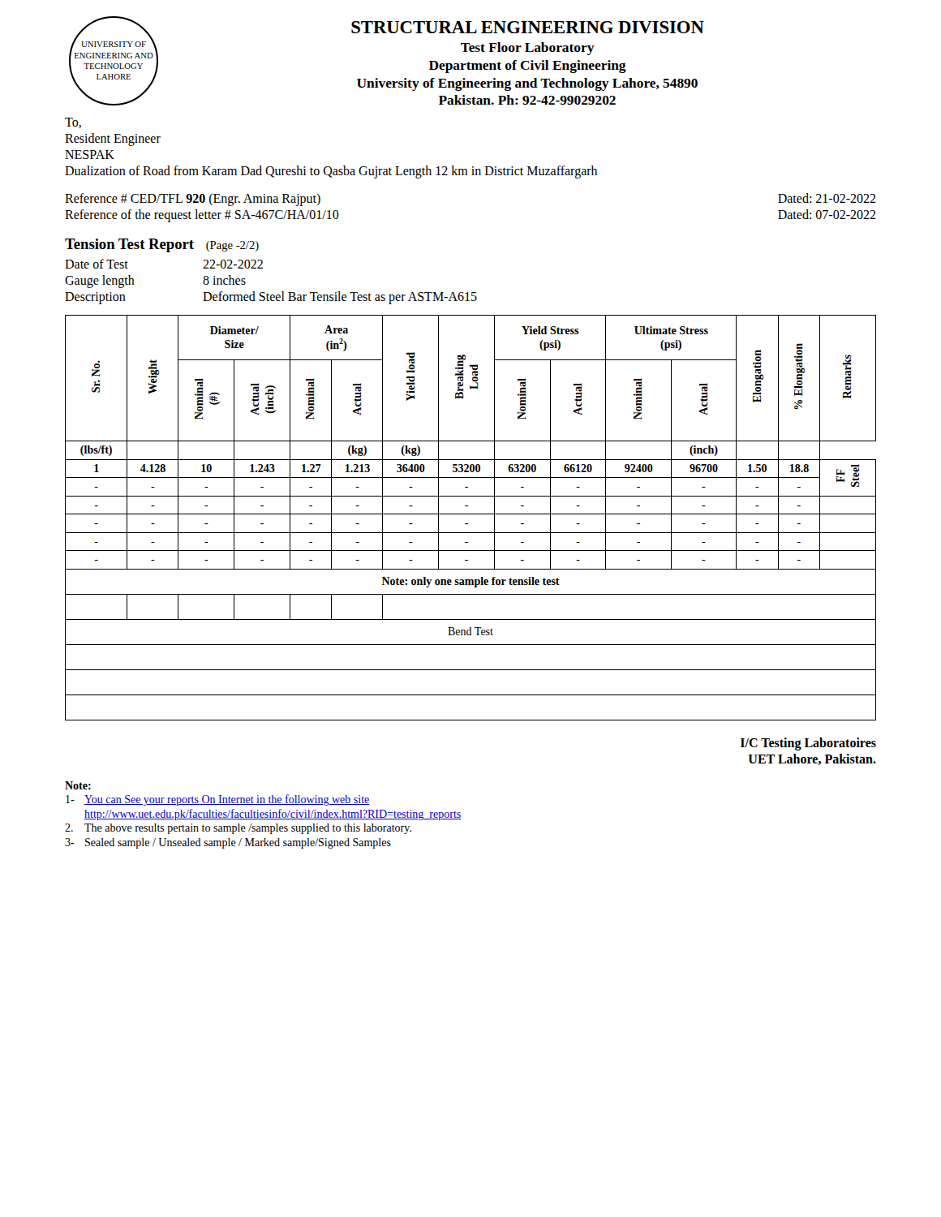UNIVERSITY OF ENGINEERING AND TECHNOLOGY LAHORE
STRUCTURAL ENGINEERING DIVISION
Test Floor Laboratory
Department of Civil Engineering
University of Engineering and Technology Lahore, 54890
Pakistan. Ph: 92-42-99029202
To,
Resident Engineer
NESPAK
Dualization of Road from Karam Dad Qureshi to Qasba Gujrat Length 12 km in District Muzaffargarh
Reference # CED/TFL 920 (Engr. Amina Rajput) Dated: 21-02-2022
Reference of the request letter # SA-467C/HA/01/10 Dated: 07-02-2022
Tension Test Report (Page -2/2)
Date of Test
22-02-2022
Gauge length
8 inches
Description
Deformed Steel Bar Tensile Test as per ASTM-A615
| Sr. No. | Weight | Diameter/ Size | Area (in 2 ) | Yield load | Breaking Load | Yield Stress (psi) | Ultimate Stress (psi) | Elongation | % Elongation | Remarks |
| --- | --- | --- | --- | --- | --- | --- | --- | --- | --- | --- |
| Nominal (#) | Actual (inch) | Nominal | Actual | Nominal | Actual | Nominal | Actual |
| (lbs/ft) | | | | | (kg) | (kg) | | | | | (inch) | | |
| 1 | 4.128 | 10 | 1.243 | 1.27 | 1.213 | 36400 | 53200 | 63200 | 66120 | 92400 | 96700 | 1.50 | 18.8 | FF Steel |
| - | - | - | - | - | - | - | - | - | - | - | - | - | - |
| - | - | - | - | - | - | - | - | - | - | - | - | - | - | |
| - | - | - | - | - | - | - | - | - | - | - | - | - | - | |
| - | - | - | - | - | - | - | - | - | - | - | - | - | - | |
| - | - | - | - | - | - | - | - | - | - | - | - | - | - | |
| Note: only one sample for tensile test |
| Bend Test |
I/C Testing Laboratoires
UET Lahore, Pakistan.
Note:
1-
You can See your reports On Internet in the following web site
http://www.uet.edu.pk/faculties/facultiesinfo/civil/index.html?RID=testing_reports
2.
The above results pertain to sample /samples supplied to this laboratory.
3-
Sealed sample / Unsealed sample / Marked sample/Signed Samples